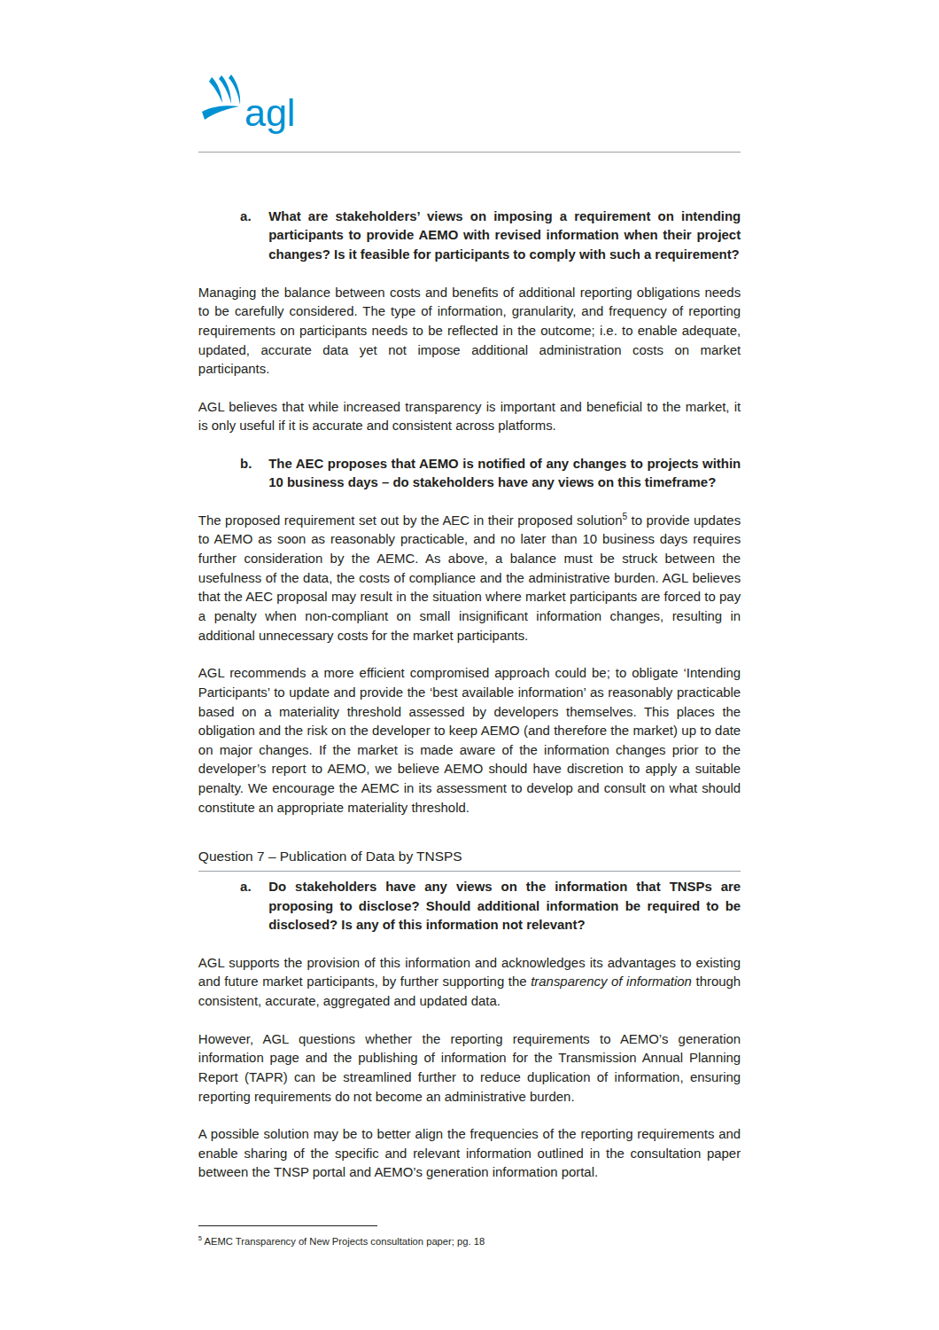agl
a. What are stakeholders’ views on imposing a requirement on intending participants to provide AEMO with revised information when their project changes? Is it feasible for participants to comply with such a requirement?
Managing the balance between costs and benefits of additional reporting obligations needs to be carefully considered. The type of information, granularity, and frequency of reporting requirements on participants needs to be reflected in the outcome; i.e. to enable adequate, updated, accurate data yet not impose additional administration costs on market participants.
AGL believes that while increased transparency is important and beneficial to the market, it is only useful if it is accurate and consistent across platforms.
b. The AEC proposes that AEMO is notified of any changes to projects within 10 business days – do stakeholders have any views on this timeframe?
The proposed requirement set out by the AEC in their proposed solution5 to provide updates to AEMO as soon as reasonably practicable, and no later than 10 business days requires further consideration by the AEMC. As above, a balance must be struck between the usefulness of the data, the costs of compliance and the administrative burden. AGL believes that the AEC proposal may result in the situation where market participants are forced to pay a penalty when non-compliant on small insignificant information changes, resulting in additional unnecessary costs for the market participants.
AGL recommends a more efficient compromised approach could be; to obligate ‘Intending Participants’ to update and provide the ‘best available information’ as reasonably practicable based on a materiality threshold assessed by developers themselves. This places the obligation and the risk on the developer to keep AEMO (and therefore the market) up to date on major changes. If the market is made aware of the information changes prior to the developer’s report to AEMO, we believe AEMO should have discretion to apply a suitable penalty. We encourage the AEMC in its assessment to develop and consult on what should constitute an appropriate materiality threshold.
Question 7 – Publication of Data by TNSPS
a. Do stakeholders have any views on the information that TNSPs are proposing to disclose? Should additional information be required to be disclosed? Is any of this information not relevant?
AGL supports the provision of this information and acknowledges its advantages to existing and future market participants, by further supporting the transparency of information through consistent, accurate, aggregated and updated data.
However, AGL questions whether the reporting requirements to AEMO’s generation information page and the publishing of information for the Transmission Annual Planning Report (TAPR) can be streamlined further to reduce duplication of information, ensuring reporting requirements do not become an administrative burden.
A possible solution may be to better align the frequencies of the reporting requirements and enable sharing of the specific and relevant information outlined in the consultation paper between the TNSP portal and AEMO’s generation information portal.
5 AEMC Transparency of New Projects consultation paper; pg. 18